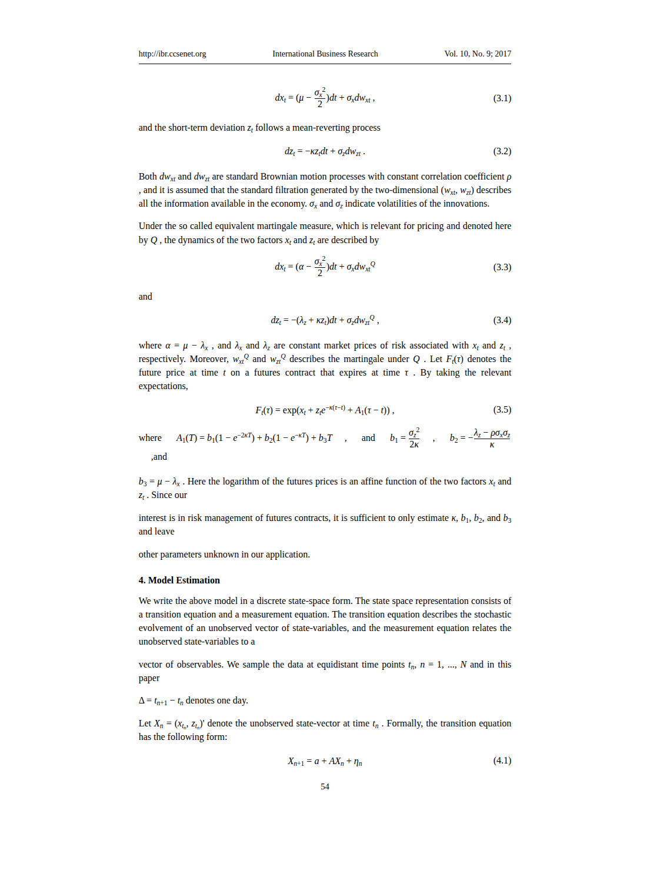http://ibr.ccsenet.org
International Business Research
Vol. 10, No. 9; 2017
dxt = (μ − σx22)dt + σxdwxt ,
(3.1)
and the short-term deviation zt follows a mean-reverting process
dzt = −κztdt + σzdwzt .
(3.2)
Both dwxt and dwzt are standard Brownian motion processes with constant correlation coefficient ρ , and it is assumed that the standard filtration generated by the two-dimensional (wxt, wzt) describes all the information available in the economy. σx and σz indicate volatilities of the innovations.
Under the so called equivalent martingale measure, which is relevant for pricing and denoted here by Q , the dynamics of the two factors xt and zt are described by
dxt = (α − σx22)dt + σxdwxtQ
(3.3)
and
dzt = −(λz + κzt)dt + σzdwztQ ,
(3.4)
where α = μ − λx , and λx and λz are constant market prices of risk associated with xt and zt , respectively. Moreover, wxtQ and wztQ describes the martingale under Q . Let Ft(τ) denotes the future price at time t on a futures contract that expires at time τ . By taking the relevant expectations,
Ft(τ) = exp(xt + zte−κ(τ−t) + A1(τ − t)) ,
(3.5)
where A1(T) = b1(1 − e−2κT) + b2(1 − e−κT) + b3T , and b1 = σz22κ , b2 = −λz − ρσxσz κ ,and
b3 = μ − λx . Here the logarithm of the futures prices is an affine function of the two factors xt and zt . Since our
interest is in risk management of futures contracts, it is sufficient to only estimate κ, b1, b2, and b3 and leave
other parameters unknown in our application.
4. Model Estimation
We write the above model in a discrete state-space form. The state space representation consists of a transition equation and a measurement equation. The transition equation describes the stochastic evolvement of an unobserved vector of state-variables, and the measurement equation relates the unobserved state-variables to a
vector of observables. We sample the data at equidistant time points tn, n = 1, ..., N and in this paper
Δ = tn+1 − tn denotes one day.
Let Xn = (xtn, ztn)' denote the unobserved state-vector at time tn . Formally, the transition equation has the following form:
Xn+1 = a + AXn + ηn
(4.1)
54